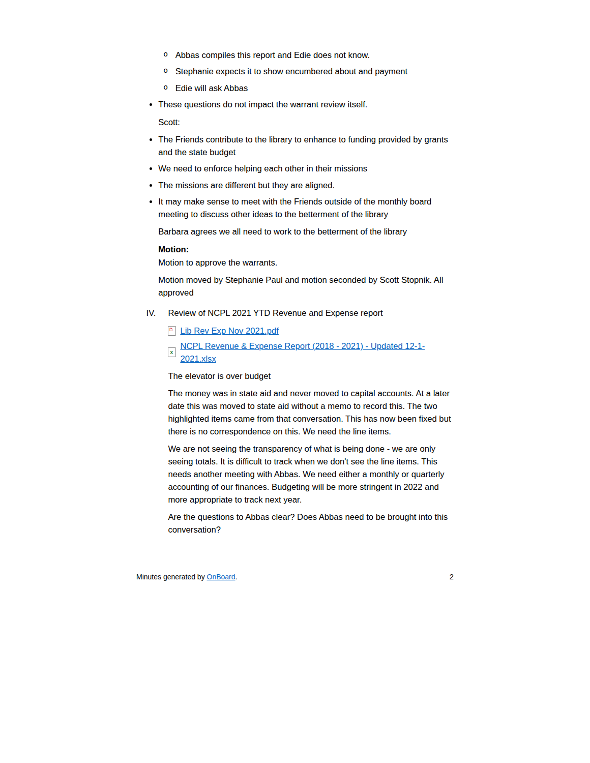Abbas compiles this report and Edie does not know.
Stephanie expects it to show encumbered about and payment
Edie will ask Abbas
These questions do not impact the warrant review itself.
Scott:
The Friends contribute to the library to enhance to funding provided by grants and the state budget
We need to enforce helping each other in their missions
The missions are different but they are aligned.
It may make sense to meet with the Friends outside of the monthly board meeting to discuss other ideas to the betterment of the library
Barbara agrees we all need to work to the betterment of the library
Motion:
Motion to approve the warrants.
Motion moved by Stephanie Paul and motion seconded by Scott Stopnik. All approved
IV.
Review of NCPL 2021 YTD Revenue and Expense report
Lib Rev Exp Nov 2021.pdf
NCPL Revenue & Expense Report (2018 - 2021) - Updated 12-1-2021.xlsx
The elevator is over budget
The money was in state aid and never moved to capital accounts. At a later date this was moved to state aid without a memo to record this. The two highlighted items came from that conversation. This has now been fixed but there is no correspondence on this. We need the line items.
We are not seeing the transparency of what is being done - we are only seeing totals. It is difficult to track when we don't see the line items. This needs another meeting with Abbas. We need either a monthly or quarterly accounting of our finances. Budgeting will be more stringent in 2022 and more appropriate to track next year.
Are the questions to Abbas clear? Does Abbas need to be brought into this conversation?
Minutes generated by OnBoard. 2